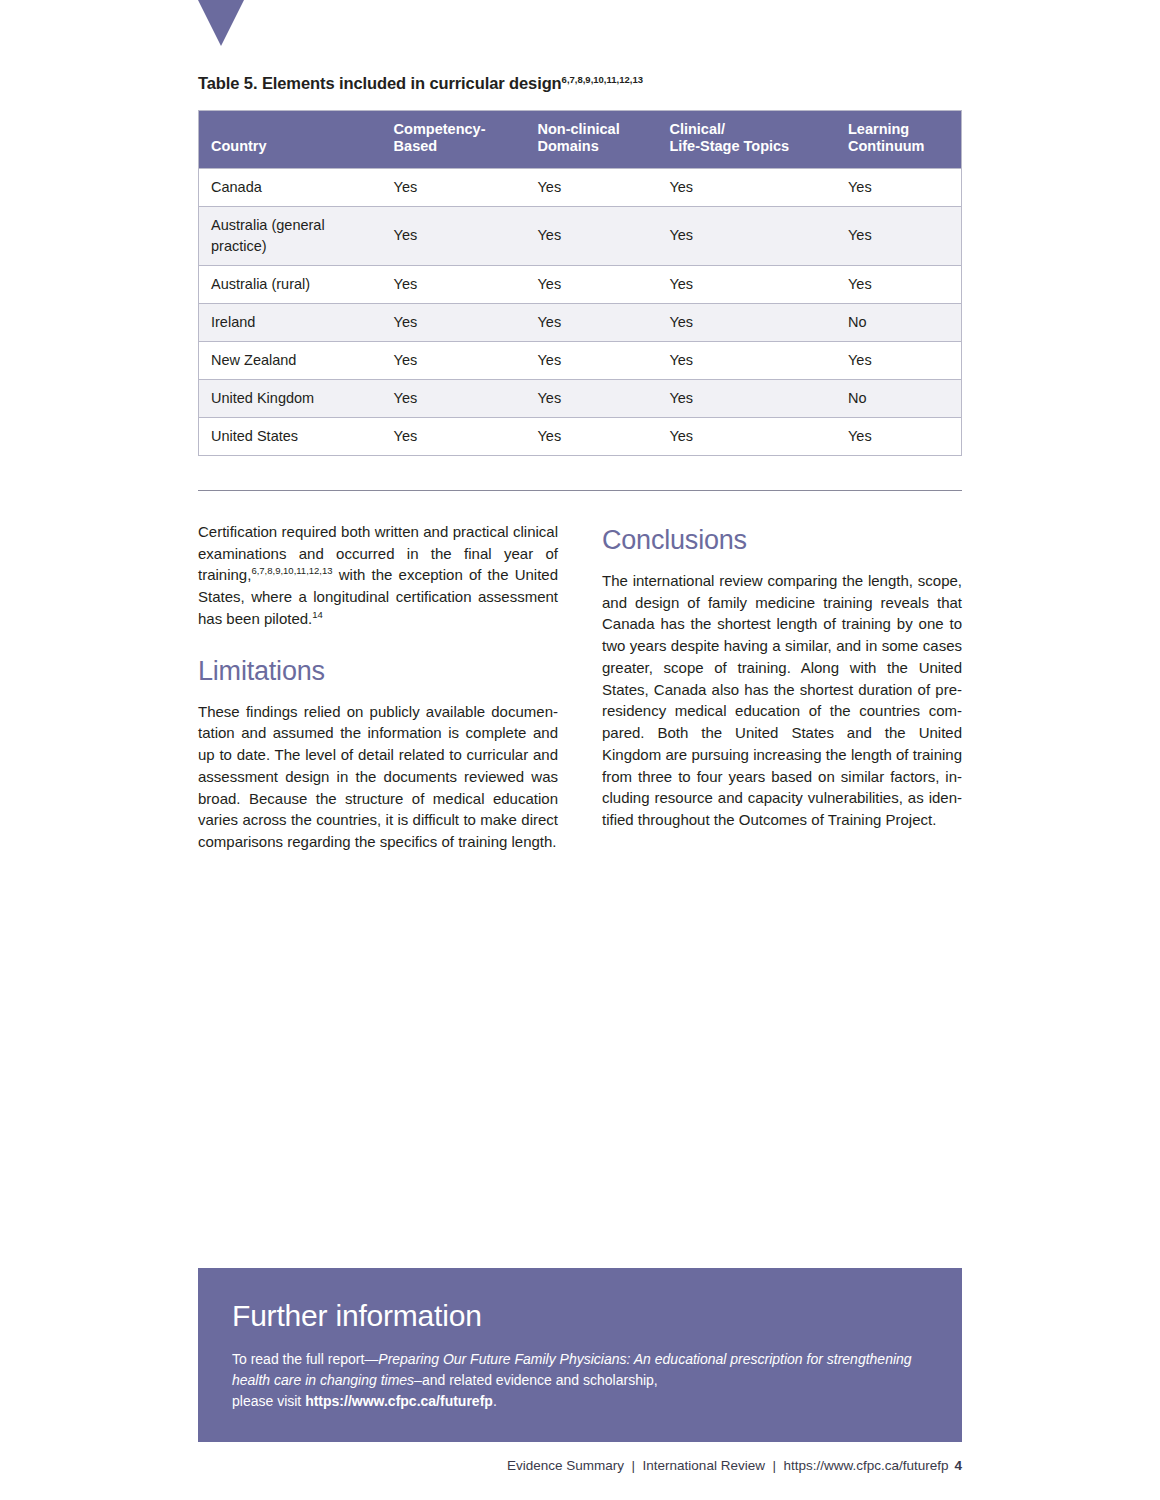Table 5. Elements included in curricular design6,7,8,9,10,11,12,13
| Country | Competency- Based | Non-clinical Domains | Clinical/ Life-Stage Topics | Learning Continuum |
| --- | --- | --- | --- | --- |
| Canada | Yes | Yes | Yes | Yes |
| Australia (general practice) | Yes | Yes | Yes | Yes |
| Australia (rural) | Yes | Yes | Yes | Yes |
| Ireland | Yes | Yes | Yes | No |
| New Zealand | Yes | Yes | Yes | Yes |
| United Kingdom | Yes | Yes | Yes | No |
| United States | Yes | Yes | Yes | Yes |
Certification required both written and practical clinical examinations and occurred in the final year of training,6,7,8,9,10,11,12,13 with the exception of the United States, where a longitudinal certification assessment has been piloted.14
Limitations
These findings relied on publicly available documentation and assumed the information is complete and up to date. The level of detail related to curricular and assessment design in the documents reviewed was broad. Because the structure of medical education varies across the countries, it is difficult to make direct comparisons regarding the specifics of training length.
Conclusions
The international review comparing the length, scope, and design of family medicine training reveals that Canada has the shortest length of training by one to two years despite having a similar, and in some cases greater, scope of training. Along with the United States, Canada also has the shortest duration of pre-residency medical education of the countries compared. Both the United States and the United Kingdom are pursuing increasing the length of training from three to four years based on similar factors, including resource and capacity vulnerabilities, as identified throughout the Outcomes of Training Project.
Further information
To read the full report—Preparing Our Future Family Physicians: An educational prescription for strengthening health care in changing times–and related evidence and scholarship,
please visit https://www.cfpc.ca/futurefp.
Evidence Summary | International Review | https://www.cfpc.ca/futurefp4